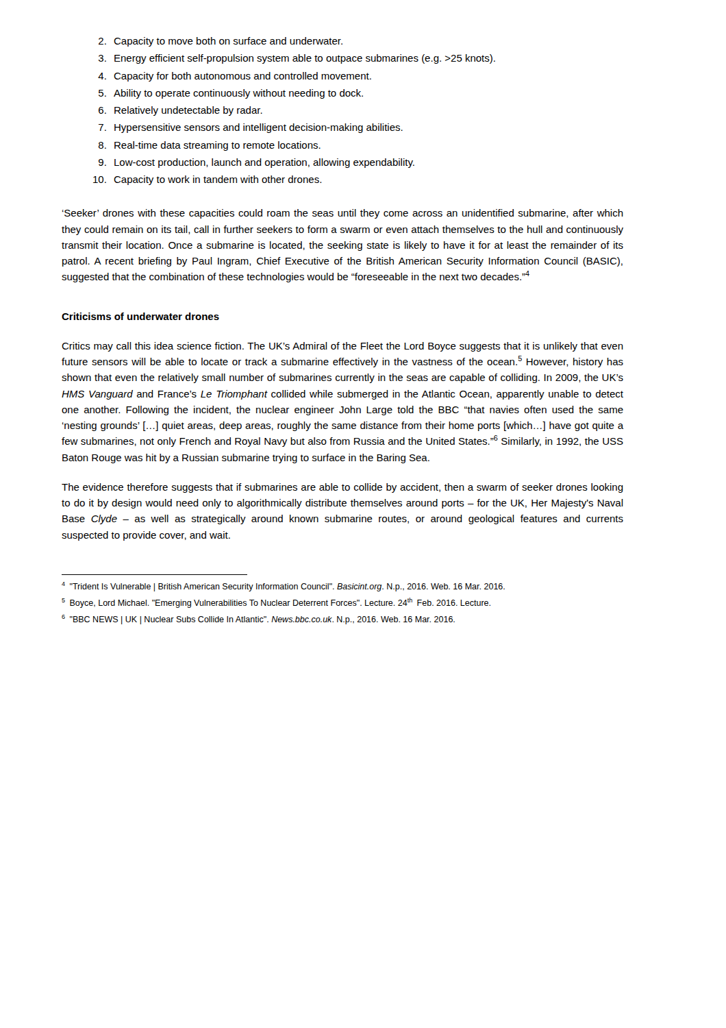Capacity to move both on surface and underwater.
Energy efficient self-propulsion system able to outpace submarines (e.g. >25 knots).
Capacity for both autonomous and controlled movement.
Ability to operate continuously without needing to dock.
Relatively undetectable by radar.
Hypersensitive sensors and intelligent decision-making abilities.
Real-time data streaming to remote locations.
Low-cost production, launch and operation, allowing expendability.
Capacity to work in tandem with other drones.
‘Seeker’ drones with these capacities could roam the seas until they come across an unidentified submarine, after which they could remain on its tail, call in further seekers to form a swarm or even attach themselves to the hull and continuously transmit their location. Once a submarine is located, the seeking state is likely to have it for at least the remainder of its patrol. A recent briefing by Paul Ingram, Chief Executive of the British American Security Information Council (BASIC), suggested that the combination of these technologies would be “foreseeable in the next two decades.”4
Criticisms of underwater drones
Critics may call this idea science fiction. The UK’s Admiral of the Fleet the Lord Boyce suggests that it is unlikely that even future sensors will be able to locate or track a submarine effectively in the vastness of the ocean.5 However, history has shown that even the relatively small number of submarines currently in the seas are capable of colliding. In 2009, the UK’s HMS Vanguard and France’s Le Triomphant collided while submerged in the Atlantic Ocean, apparently unable to detect one another. Following the incident, the nuclear engineer John Large told the BBC “that navies often used the same ‘nesting grounds’ […] quiet areas, deep areas, roughly the same distance from their home ports [which…] have got quite a few submarines, not only French and Royal Navy but also from Russia and the United States.”6 Similarly, in 1992, the USS Baton Rouge was hit by a Russian submarine trying to surface in the Baring Sea.
The evidence therefore suggests that if submarines are able to collide by accident, then a swarm of seeker drones looking to do it by design would need only to algorithmically distribute themselves around ports – for the UK, Her Majesty's Naval Base Clyde – as well as strategically around known submarine routes, or around geological features and currents suspected to provide cover, and wait.
4 "Trident Is Vulnerable | British American Security Information Council". Basicint.org. N.p., 2016. Web. 16 Mar. 2016.
5 Boyce, Lord Michael. "Emerging Vulnerabilities To Nuclear Deterrent Forces". Lecture. 24th Feb. 2016. Lecture.
6 "BBC NEWS | UK | Nuclear Subs Collide In Atlantic". News.bbc.co.uk. N.p., 2016. Web. 16 Mar. 2016.